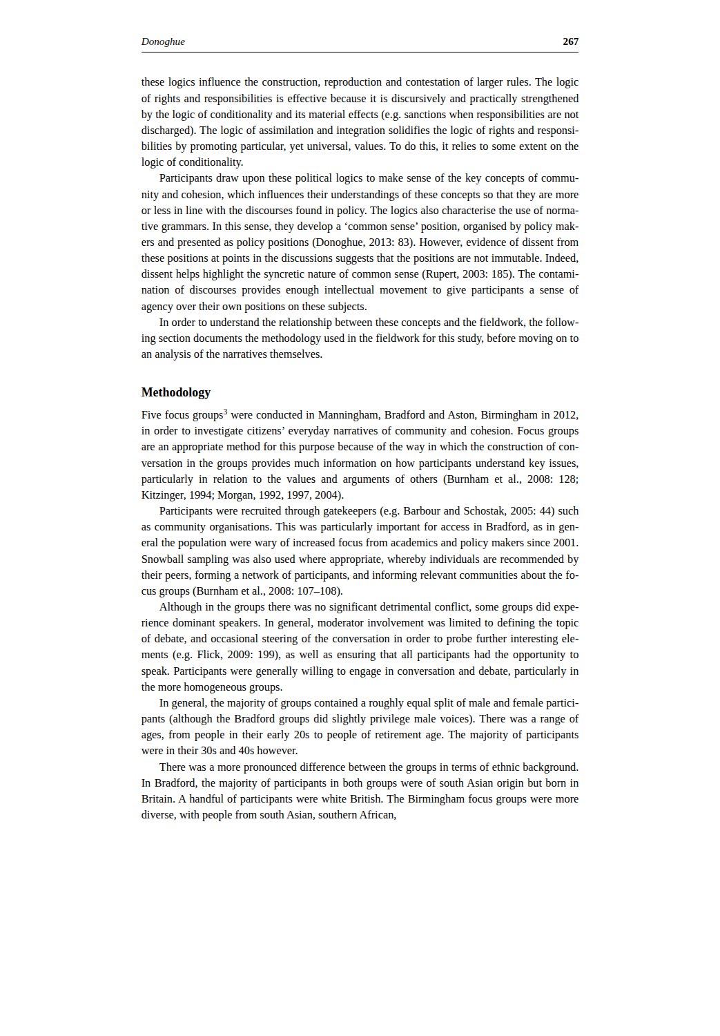Donoghue 267
these logics influence the construction, reproduction and contestation of larger rules. The logic of rights and responsibilities is effective because it is discursively and practically strengthened by the logic of conditionality and its material effects (e.g. sanctions when responsibilities are not discharged). The logic of assimilation and integration solidifies the logic of rights and responsibilities by promoting particular, yet universal, values. To do this, it relies to some extent on the logic of conditionality.
Participants draw upon these political logics to make sense of the key concepts of community and cohesion, which influences their understandings of these concepts so that they are more or less in line with the discourses found in policy. The logics also characterise the use of normative grammars. In this sense, they develop a ‘common sense’ position, organised by policy makers and presented as policy positions (Donoghue, 2013: 83). However, evidence of dissent from these positions at points in the discussions suggests that the positions are not immutable. Indeed, dissent helps highlight the syncretic nature of common sense (Rupert, 2003: 185). The contamination of discourses provides enough intellectual movement to give participants a sense of agency over their own positions on these subjects.
In order to understand the relationship between these concepts and the fieldwork, the following section documents the methodology used in the fieldwork for this study, before moving on to an analysis of the narratives themselves.
Methodology
Five focus groups3 were conducted in Manningham, Bradford and Aston, Birmingham in 2012, in order to investigate citizens’ everyday narratives of community and cohesion. Focus groups are an appropriate method for this purpose because of the way in which the construction of conversation in the groups provides much information on how participants understand key issues, particularly in relation to the values and arguments of others (Burnham et al., 2008: 128; Kitzinger, 1994; Morgan, 1992, 1997, 2004).
Participants were recruited through gatekeepers (e.g. Barbour and Schostak, 2005: 44) such as community organisations. This was particularly important for access in Bradford, as in general the population were wary of increased focus from academics and policy makers since 2001. Snowball sampling was also used where appropriate, whereby individuals are recommended by their peers, forming a network of participants, and informing relevant communities about the focus groups (Burnham et al., 2008: 107–108).
Although in the groups there was no significant detrimental conflict, some groups did experience dominant speakers. In general, moderator involvement was limited to defining the topic of debate, and occasional steering of the conversation in order to probe further interesting elements (e.g. Flick, 2009: 199), as well as ensuring that all participants had the opportunity to speak. Participants were generally willing to engage in conversation and debate, particularly in the more homogeneous groups.
In general, the majority of groups contained a roughly equal split of male and female participants (although the Bradford groups did slightly privilege male voices). There was a range of ages, from people in their early 20s to people of retirement age. The majority of participants were in their 30s and 40s however.
There was a more pronounced difference between the groups in terms of ethnic background. In Bradford, the majority of participants in both groups were of south Asian origin but born in Britain. A handful of participants were white British. The Birmingham focus groups were more diverse, with people from south Asian, southern African,